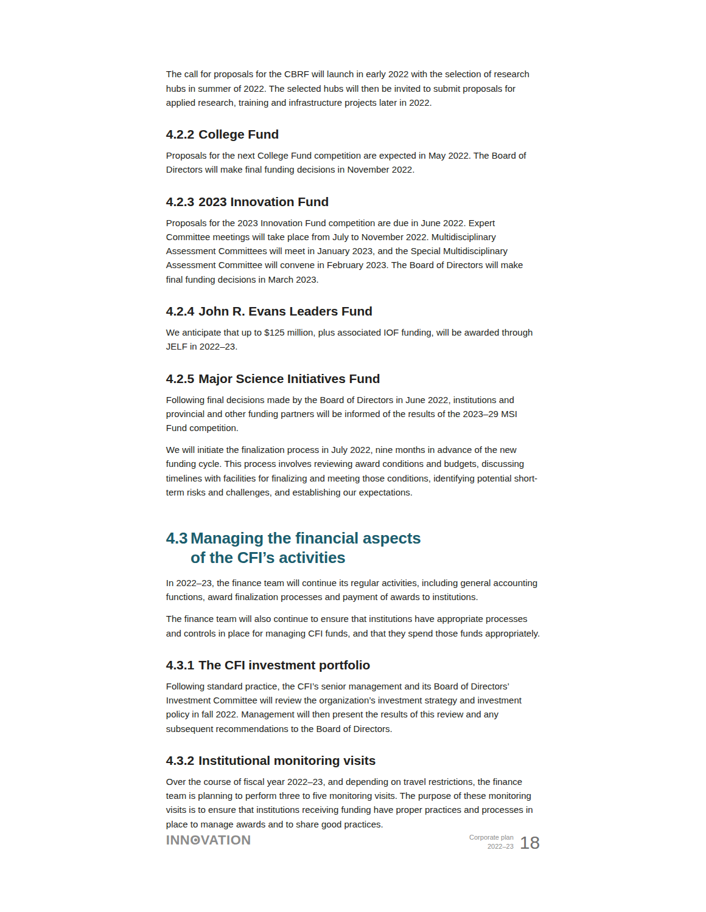The call for proposals for the CBRF will launch in early 2022 with the selection of research hubs in summer of 2022. The selected hubs will then be invited to submit proposals for applied research, training and infrastructure projects later in 2022.
4.2.2 College Fund
Proposals for the next College Fund competition are expected in May 2022. The Board of Directors will make final funding decisions in November 2022.
4.2.32023 Innovation Fund
Proposals for the 2023 Innovation Fund competition are due in June 2022. Expert Committee meetings will take place from July to November 2022. Multidisciplinary Assessment Committees will meet in January 2023, and the Special Multidisciplinary Assessment Committee will convene in February 2023. The Board of Directors will make final funding decisions in March 2023.
4.2.4 John R. Evans Leaders Fund
We anticipate that up to $125 million, plus associated IOF funding, will be awarded through JELF in 2022–23.
4.2.5 Major Science Initiatives Fund
Following final decisions made by the Board of Directors in June 2022, institutions and provincial and other funding partners will be informed of the results of the 2023–29 MSI Fund competition.
We will initiate the finalization process in July 2022, nine months in advance of the new funding cycle. This process involves reviewing award conditions and budgets, discussing timelines with facilities for finalizing and meeting those conditions, identifying potential short-term risks and challenges, and establishing our expectations.
4.3 Managing the financial aspectsof the CFI’s activities
In 2022–23, the finance team will continue its regular activities, including general accounting functions, award finalization processes and payment of awards to institutions.
The finance team will also continue to ensure that institutions have appropriate processes and controls in place for managing CFI funds, and that they spend those funds appropriately.
4.3.1 The CFI investment portfolio
Following standard practice, the CFI’s senior management and its Board of Directors’ Investment Committee will review the organization’s investment strategy and investment policy in fall 2022. Management will then present the results of this review and any subsequent recommendations to the Board of Directors.
4.3.2 Institutional monitoring visits
Over the course of fiscal year 2022–23, and depending on travel restrictions, the finance team is planning to perform three to five monitoring visits. The purpose of these monitoring visits is to ensure that institutions receiving funding have proper practices and processes in place to manage awards and to share good practices.
INNOVATION
Corporate plan
2022–23
18